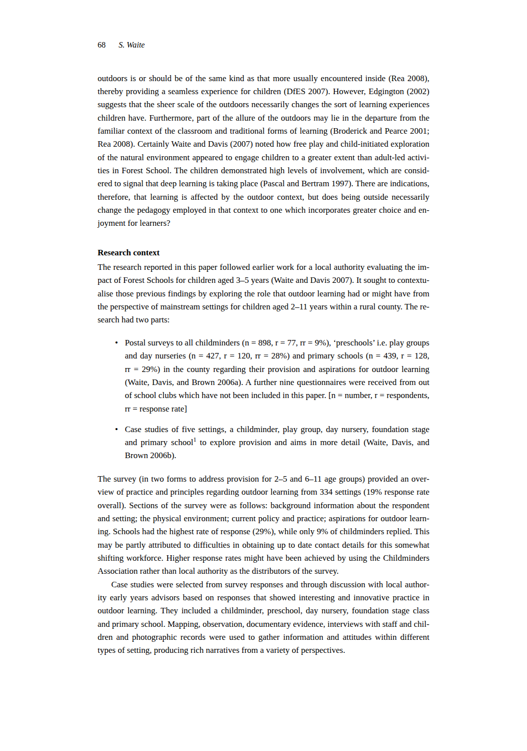68 S. Waite
outdoors is or should be of the same kind as that more usually encountered inside (Rea 2008), thereby providing a seamless experience for children (DfES 2007). However, Edgington (2002) suggests that the sheer scale of the outdoors necessarily changes the sort of learning experiences children have. Furthermore, part of the allure of the outdoors may lie in the departure from the familiar context of the classroom and traditional forms of learning (Broderick and Pearce 2001; Rea 2008). Certainly Waite and Davis (2007) noted how free play and child-initiated exploration of the natural environment appeared to engage children to a greater extent than adult-led activities in Forest School. The children demonstrated high levels of involvement, which are considered to signal that deep learning is taking place (Pascal and Bertram 1997). There are indications, therefore, that learning is affected by the outdoor context, but does being outside necessarily change the pedagogy employed in that context to one which incorporates greater choice and enjoyment for learners?
Research context
The research reported in this paper followed earlier work for a local authority evaluating the impact of Forest Schools for children aged 3–5 years (Waite and Davis 2007). It sought to contextualise those previous findings by exploring the role that outdoor learning had or might have from the perspective of mainstream settings for children aged 2–11 years within a rural county. The research had two parts:
Postal surveys to all childminders (n = 898, r = 77, rr = 9%), ‘preschools’ i.e. play groups and day nurseries (n = 427, r = 120, rr = 28%) and primary schools (n = 439, r = 128, rr = 29%) in the county regarding their provision and aspirations for outdoor learning (Waite, Davis, and Brown 2006a). A further nine questionnaires were received from out of school clubs which have not been included in this paper. [n = number, r = respondents, rr = response rate]
Case studies of five settings, a childminder, play group, day nursery, foundation stage and primary school1 to explore provision and aims in more detail (Waite, Davis, and Brown 2006b).
The survey (in two forms to address provision for 2–5 and 6–11 age groups) provided an overview of practice and principles regarding outdoor learning from 334 settings (19% response rate overall). Sections of the survey were as follows: background information about the respondent and setting; the physical environment; current policy and practice; aspirations for outdoor learning. Schools had the highest rate of response (29%), while only 9% of childminders replied. This may be partly attributed to difficulties in obtaining up to date contact details for this somewhat shifting workforce. Higher response rates might have been achieved by using the Childminders Association rather than local authority as the distributors of the survey.
Case studies were selected from survey responses and through discussion with local authority early years advisors based on responses that showed interesting and innovative practice in outdoor learning. They included a childminder, preschool, day nursery, foundation stage class and primary school. Mapping, observation, documentary evidence, interviews with staff and children and photographic records were used to gather information and attitudes within different types of setting, producing rich narratives from a variety of perspectives.